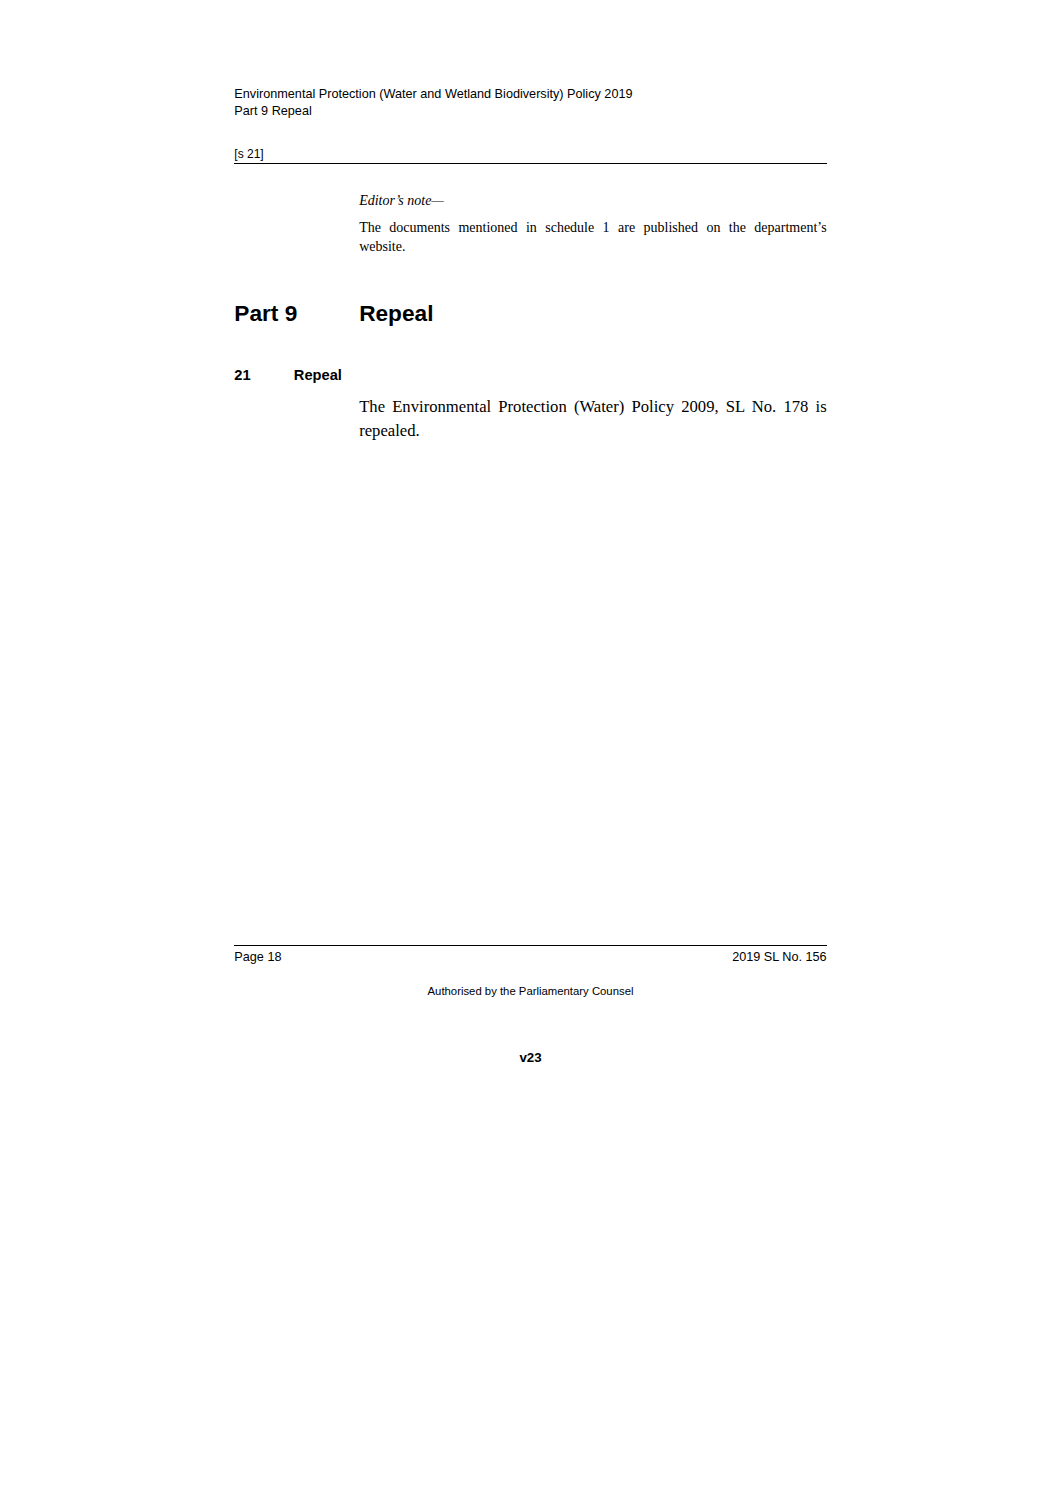Environmental Protection (Water and Wetland Biodiversity) Policy 2019 Part 9 Repeal
[s 21]
Editor’s note—
The documents mentioned in schedule 1 are published on the department’s website.
Part 9 Repeal
21 Repeal
The Environmental Protection (Water) Policy 2009, SL No. 178 is repealed.
Page 18 2019 SL No. 156
Authorised by the Parliamentary Counsel
v23